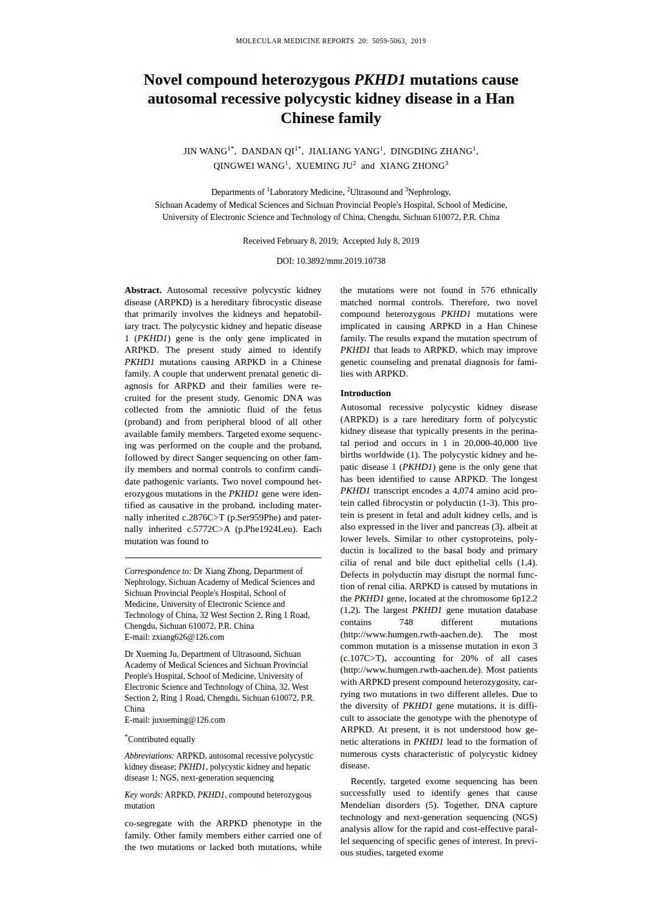MOLECULAR MEDICINE REPORTS 20: 5059-5063, 2019
Novel compound heterozygous PKHD1 mutations cause autosomal recessive polycystic kidney disease in a Han Chinese family
JIN WANG1*, DANDAN QI1*, JIALIANG YANG1, DINGDING ZHANG1,
QINGWEI WANG1, XUEMING JU2 and XIANG ZHONG3
Departments of 1Laboratory Medicine, 2Ultrasound and 3Nephrology,
Sichuan Academy of Medical Sciences and Sichuan Provincial People's Hospital, School of Medicine,
University of Electronic Science and Technology of China, Chengdu, Sichuan 610072, P.R. China
Received February 8, 2019; Accepted July 8, 2019
DOI: 10.3892/mmr.2019.10738
Abstract. Autosomal recessive polycystic kidney disease (ARPKD) is a hereditary fibrocystic disease that primarily involves the kidneys and hepatobiliary tract. The polycystic kidney and hepatic disease 1 (PKHD1) gene is the only gene implicated in ARPKD. The present study aimed to identify PKHD1 mutations causing ARPKD in a Chinese family. A couple that underwent prenatal genetic diagnosis for ARPKD and their families were recruited for the present study. Genomic DNA was collected from the amniotic fluid of the fetus (proband) and from peripheral blood of all other available family members. Targeted exome sequencing was performed on the couple and the proband, followed by direct Sanger sequencing on other family members and normal controls to confirm candidate pathogenic variants. Two novel compound heterozygous mutations in the PKHD1 gene were identified as causative in the proband, including maternally inherited c.2876C>T (p.Ser959Phe) and paternally inherited c.5772C>A (p.Phe1924Leu). Each mutation was found to
Correspondence to: Dr Xiang Zhong, Department of Nephrology, Sichuan Academy of Medical Sciences and Sichuan Provincial People's Hospital, School of Medicine, University of Electronic Science and Technology of China, 32 West Section 2, Ring 1 Road, Chengdu, Sichuan 610072, P.R. China
E-mail: zxiang626@126.com
Dr Xueming Ju, Department of Ultrasound, Sichuan Academy of Medical Sciences and Sichuan Provincial People's Hospital, School of Medicine, University of Electronic Science and Technology of China, 32, West Section 2, Ring 1 Road, Chengdu, Sichuan 610072, P.R. China
E-mail: juxueming@126.com
*Contributed equally
Abbreviations: ARPKD, autosomal recessive polycystic kidney disease; PKHD1, polycystic kidney and hepatic disease 1; NGS, next-generation sequencing
Key words: ARPKD, PKHD1, compound heterozygous mutation
co-segregate with the ARPKD phenotype in the family. Other family members either carried one of the two mutations or lacked both mutations, while the mutations were not found in 576 ethnically matched normal controls. Therefore, two novel compound heterozygous PKHD1 mutations were implicated in causing ARPKD in a Han Chinese family. The results expand the mutation spectrum of PKHD1 that leads to ARPKD, which may improve genetic counseling and prenatal diagnosis for families with ARPKD.
Introduction
Autosomal recessive polycystic kidney disease (ARPKD) is a rare hereditary form of polycystic kidney disease that typically presents in the perinatal period and occurs in 1 in 20,000-40,000 live births worldwide (1). The polycystic kidney and hepatic disease 1 (PKHD1) gene is the only gene that has been identified to cause ARPKD. The longest PKHD1 transcript encodes a 4,074 amino acid protein called fibrocystin or polyductin (1-3). This protein is present in fetal and adult kidney cells, and is also expressed in the liver and pancreas (3), albeit at lower levels. Similar to other cystoproteins, polyductin is localized to the basal body and primary cilia of renal and bile duct epithelial cells (1,4). Defects in polyductin may disrupt the normal function of renal cilia. ARPKD is caused by mutations in the PKHD1 gene, located at the chromosome 6p12.2 (1,2). The largest PKHD1 gene mutation database contains 748 different mutations (http://www.humgen.rwth-aachen.de). The most common mutation is a missense mutation in exon 3 (c.107C>T), accounting for 20% of all cases (http://www.humgen.rwth-aachen.de). Most patients with ARPKD present compound heterozygosity, carrying two mutations in two different alleles. Due to the diversity of PKHD1 gene mutations, it is difficult to associate the genotype with the phenotype of ARPKD. At present, it is not understood how genetic alterations in PKHD1 lead to the formation of numerous cysts characteristic of polycystic kidney disease.
Recently, targeted exome sequencing has been successfully used to identify genes that cause Mendelian disorders (5). Together, DNA capture technology and next-generation sequencing (NGS) analysis allow for the rapid and cost-effective parallel sequencing of specific genes of interest. In previous studies, targeted exome